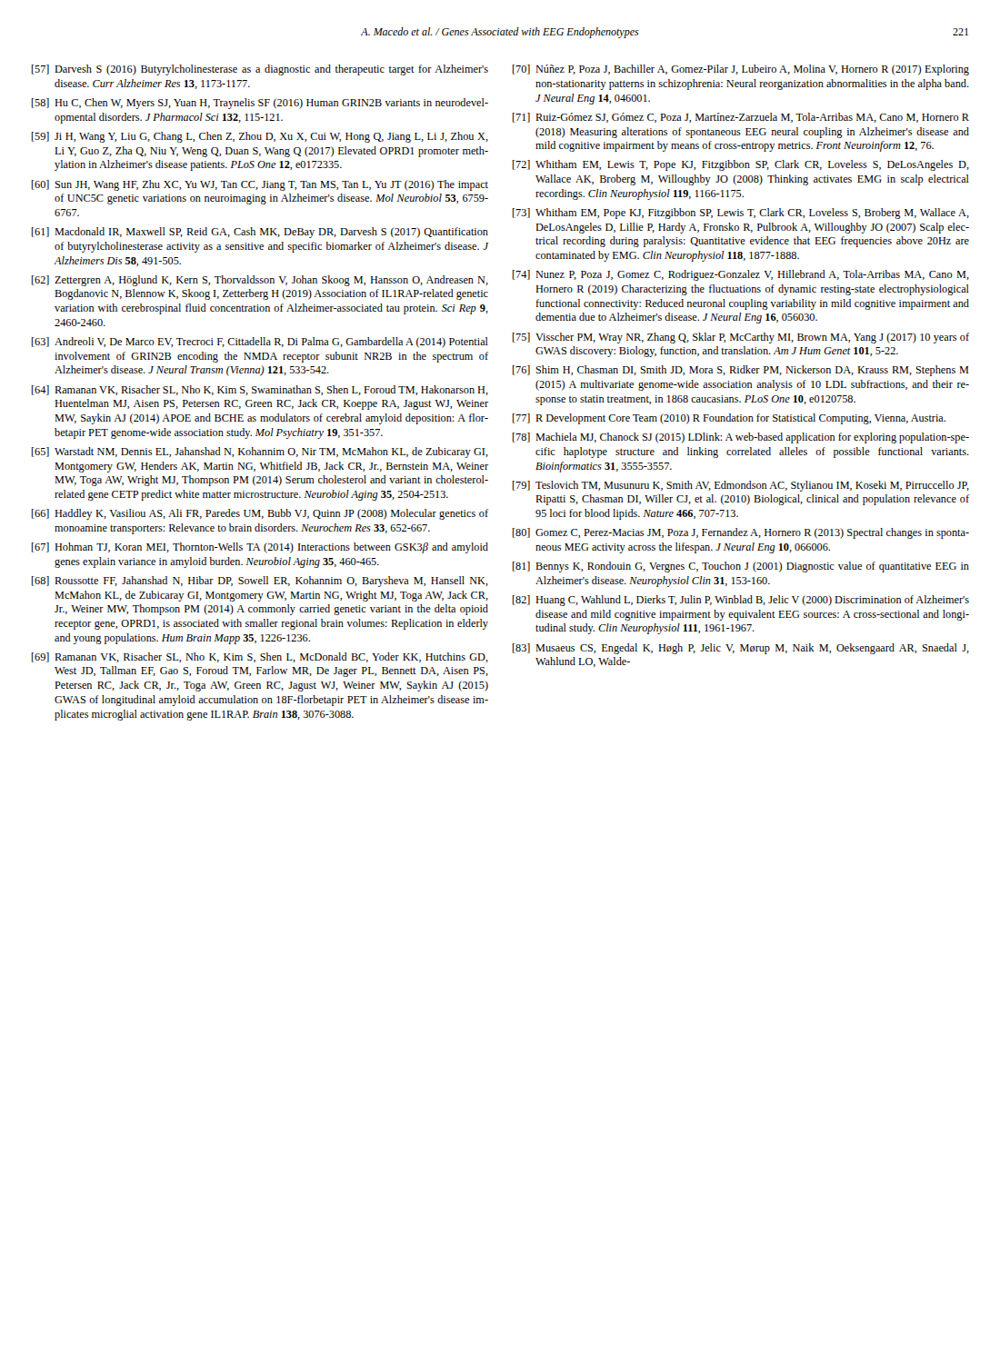A. Macedo et al. / Genes Associated with EEG Endophenotypes 221
[57]
Darvesh S (2016) Butyrylcholinesterase as a diagnostic and therapeutic target for Alzheimer's disease. Curr Alzheimer Res 13, 1173-1177.
[58]
Hu C, Chen W, Myers SJ, Yuan H, Traynelis SF (2016) Human GRIN2B variants in neurodevelopmental disorders. J Pharmacol Sci 132, 115-121.
[59]
Ji H, Wang Y, Liu G, Chang L, Chen Z, Zhou D, Xu X, Cui W, Hong Q, Jiang L, Li J, Zhou X, Li Y, Guo Z, Zha Q, Niu Y, Weng Q, Duan S, Wang Q (2017) Elevated OPRD1 promoter methylation in Alzheimer's disease patients. PLoS One 12, e0172335.
[60]
Sun JH, Wang HF, Zhu XC, Yu WJ, Tan CC, Jiang T, Tan MS, Tan L, Yu JT (2016) The impact of UNC5C genetic variations on neuroimaging in Alzheimer's disease. Mol Neurobiol 53, 6759-6767.
[61]
Macdonald IR, Maxwell SP, Reid GA, Cash MK, DeBay DR, Darvesh S (2017) Quantification of butyrylcholinesterase activity as a sensitive and specific biomarker of Alzheimer's disease. J Alzheimers Dis 58, 491-505.
[62]
Zettergren A, Höglund K, Kern S, Thorvaldsson V, Johan Skoog M, Hansson O, Andreasen N, Bogdanovic N, Blennow K, Skoog I, Zetterberg H (2019) Association of IL1RAP-related genetic variation with cerebrospinal fluid concentration of Alzheimer-associated tau protein. Sci Rep 9, 2460-2460.
[63]
Andreoli V, De Marco EV, Trecroci F, Cittadella R, Di Palma G, Gambardella A (2014) Potential involvement of GRIN2B encoding the NMDA receptor subunit NR2B in the spectrum of Alzheimer's disease. J Neural Transm (Vienna) 121, 533-542.
[64]
Ramanan VK, Risacher SL, Nho K, Kim S, Swaminathan S, Shen L, Foroud TM, Hakonarson H, Huentelman MJ, Aisen PS, Petersen RC, Green RC, Jack CR, Koeppe RA, Jagust WJ, Weiner MW, Saykin AJ (2014) APOE and BCHE as modulators of cerebral amyloid deposition: A florbetapir PET genome-wide association study. Mol Psychiatry 19, 351-357.
[65]
Warstadt NM, Dennis EL, Jahanshad N, Kohannim O, Nir TM, McMahon KL, de Zubicaray GI, Montgomery GW, Henders AK, Martin NG, Whitfield JB, Jack CR, Jr., Bernstein MA, Weiner MW, Toga AW, Wright MJ, Thompson PM (2014) Serum cholesterol and variant in cholesterol-related gene CETP predict white matter microstructure. Neurobiol Aging 35, 2504-2513.
[66]
Haddley K, Vasiliou AS, Ali FR, Paredes UM, Bubb VJ, Quinn JP (2008) Molecular genetics of monoamine transporters: Relevance to brain disorders. Neurochem Res 33, 652-667.
[67]
Hohman TJ, Koran MEI, Thornton-Wells TA (2014) Interactions between GSK3β and amyloid genes explain variance in amyloid burden. Neurobiol Aging 35, 460-465.
[68]
Roussotte FF, Jahanshad N, Hibar DP, Sowell ER, Kohannim O, Barysheva M, Hansell NK, McMahon KL, de Zubicaray GI, Montgomery GW, Martin NG, Wright MJ, Toga AW, Jack CR, Jr., Weiner MW, Thompson PM (2014) A commonly carried genetic variant in the delta opioid receptor gene, OPRD1, is associated with smaller regional brain volumes: Replication in elderly and young populations. Hum Brain Mapp 35, 1226-1236.
[69]
Ramanan VK, Risacher SL, Nho K, Kim S, Shen L, McDonald BC, Yoder KK, Hutchins GD, West JD, Tallman EF, Gao S, Foroud TM, Farlow MR, De Jager PL, Bennett DA, Aisen PS, Petersen RC, Jack CR, Jr., Toga AW, Green RC, Jagust WJ, Weiner MW, Saykin AJ (2015) GWAS of longitudinal amyloid accumulation on 18F-florbetapir PET in Alzheimer's disease implicates microglial activation gene IL1RAP. Brain 138, 3076-3088.
[70]
Núñez P, Poza J, Bachiller A, Gomez-Pilar J, Lubeiro A, Molina V, Hornero R (2017) Exploring non-stationarity patterns in schizophrenia: Neural reorganization abnormalities in the alpha band. J Neural Eng 14, 046001.
[71]
Ruiz-Gómez SJ, Gómez C, Poza J, Martínez-Zarzuela M, Tola-Arribas MA, Cano M, Hornero R (2018) Measuring alterations of spontaneous EEG neural coupling in Alzheimer's disease and mild cognitive impairment by means of cross-entropy metrics. Front Neuroinform 12, 76.
[72]
Whitham EM, Lewis T, Pope KJ, Fitzgibbon SP, Clark CR, Loveless S, DeLosAngeles D, Wallace AK, Broberg M, Willoughby JO (2008) Thinking activates EMG in scalp electrical recordings. Clin Neurophysiol 119, 1166-1175.
[73]
Whitham EM, Pope KJ, Fitzgibbon SP, Lewis T, Clark CR, Loveless S, Broberg M, Wallace A, DeLosAngeles D, Lillie P, Hardy A, Fronsko R, Pulbrook A, Willoughby JO (2007) Scalp electrical recording during paralysis: Quantitative evidence that EEG frequencies above 20Hz are contaminated by EMG. Clin Neurophysiol 118, 1877-1888.
[74]
Nunez P, Poza J, Gomez C, Rodriguez-Gonzalez V, Hillebrand A, Tola-Arribas MA, Cano M, Hornero R (2019) Characterizing the fluctuations of dynamic resting-state electrophysiological functional connectivity: Reduced neuronal coupling variability in mild cognitive impairment and dementia due to Alzheimer's disease. J Neural Eng 16, 056030.
[75]
Visscher PM, Wray NR, Zhang Q, Sklar P, McCarthy MI, Brown MA, Yang J (2017) 10 years of GWAS discovery: Biology, function, and translation. Am J Hum Genet 101, 5-22.
[76]
Shim H, Chasman DI, Smith JD, Mora S, Ridker PM, Nickerson DA, Krauss RM, Stephens M (2015) A multivariate genome-wide association analysis of 10 LDL subfractions, and their response to statin treatment, in 1868 caucasians. PLoS One 10, e0120758.
[77]
R Development Core Team (2010) R Foundation for Statistical Computing, Vienna, Austria.
[78]
Machiela MJ, Chanock SJ (2015) LDlink: A web-based application for exploring population-specific haplotype structure and linking correlated alleles of possible functional variants. Bioinformatics 31, 3555-3557.
[79]
Teslovich TM, Musunuru K, Smith AV, Edmondson AC, Stylianou IM, Koseki M, Pirruccello JP, Ripatti S, Chasman DI, Willer CJ, et al. (2010) Biological, clinical and population relevance of 95 loci for blood lipids. Nature 466, 707-713.
[80]
Gomez C, Perez-Macias JM, Poza J, Fernandez A, Hornero R (2013) Spectral changes in spontaneous MEG activity across the lifespan. J Neural Eng 10, 066006.
[81]
Bennys K, Rondouin G, Vergnes C, Touchon J (2001) Diagnostic value of quantitative EEG in Alzheimer's disease. Neurophysiol Clin 31, 153-160.
[82]
Huang C, Wahlund L, Dierks T, Julin P, Winblad B, Jelic V (2000) Discrimination of Alzheimer's disease and mild cognitive impairment by equivalent EEG sources: A cross-sectional and longitudinal study. Clin Neurophysiol 111, 1961-1967.
[83]
Musaeus CS, Engedal K, Høgh P, Jelic V, Mørup M, Naik M, Oeksengaard AR, Snaedal J, Wahlund LO, Walde-